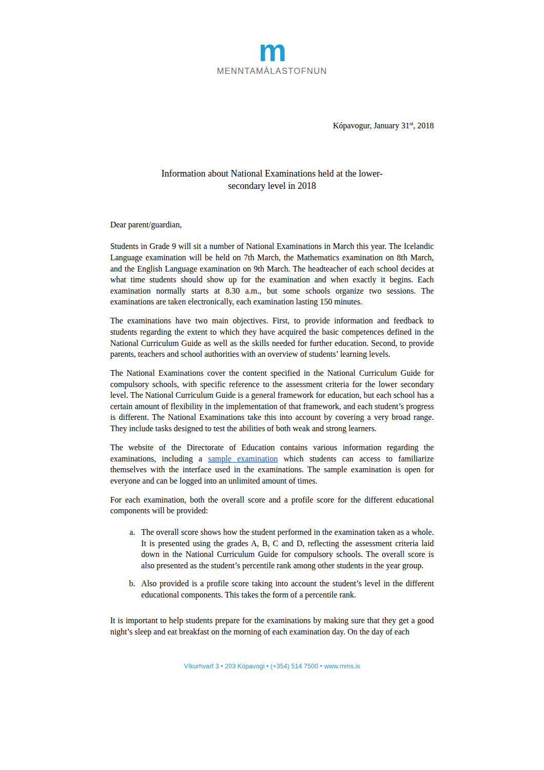m MENNTAMÁLASTOFNUN
Kópavogur, January 31st, 2018
Information about National Examinations held at the lower-
secondary level in 2018
Dear parent/guardian,
Students in Grade 9 will sit a number of National Examinations in March this year. The Icelandic Language examination will be held on 7th March, the Mathematics examination on 8th March, and the English Language examination on 9th March. The headteacher of each school decides at what time students should show up for the examination and when exactly it begins. Each examination normally starts at 8.30 a.m., but some schools organize two sessions. The examinations are taken electronically, each examination lasting 150 minutes.
The examinations have two main objectives. First, to provide information and feedback to students regarding the extent to which they have acquired the basic competences defined in the National Curriculum Guide as well as the skills needed for further education. Second, to provide parents, teachers and school authorities with an overview of students’ learning levels.
The National Examinations cover the content specified in the National Curriculum Guide for compulsory schools, with specific reference to the assessment criteria for the lower secondary level. The National Curriculum Guide is a general framework for education, but each school has a certain amount of flexibility in the implementation of that framework, and each student’s progress is different. The National Examinations take this into account by covering a very broad range. They include tasks designed to test the abilities of both weak and strong learners.
The website of the Directorate of Education contains various information regarding the examinations, including a sample examination which students can access to familiarize themselves with the interface used in the examinations. The sample examination is open for everyone and can be logged into an unlimited amount of times.
For each examination, both the overall score and a profile score for the different educational components will be provided:
The overall score shows how the student performed in the examination taken as a whole. It is presented using the grades A, B, C and D, reflecting the assessment criteria laid down in the National Curriculum Guide for compulsory schools. The overall score is also presented as the student’s percentile rank among other students in the year group.
Also provided is a profile score taking into account the student’s level in the different educational components. This takes the form of a percentile rank.
It is important to help students prepare for the examinations by making sure that they get a good night’s sleep and eat breakfast on the morning of each examination day. On the day of each
Víkurhvarf 3 • 203 Kópavogi • (+354) 514 7500 • www.mms.is